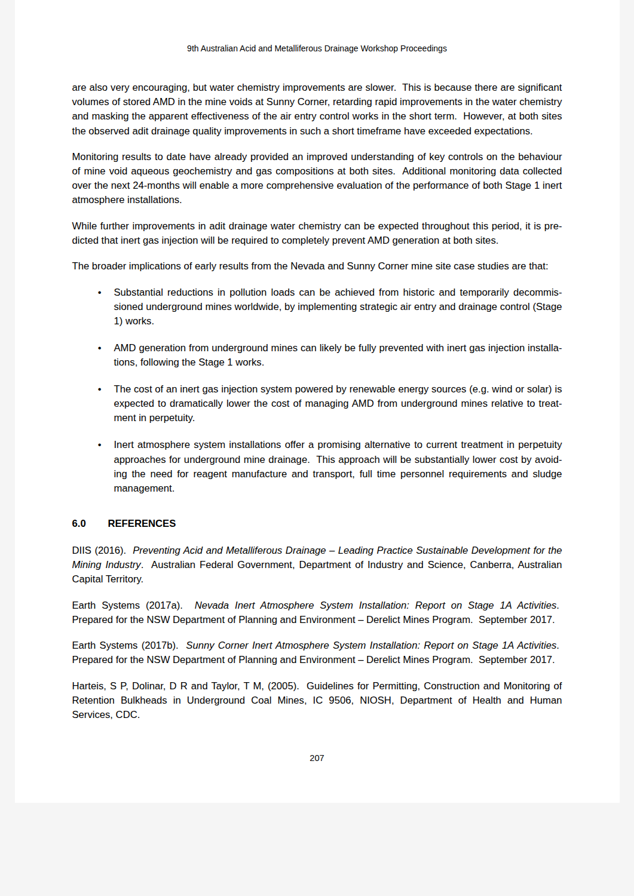9th Australian Acid and Metalliferous Drainage Workshop Proceedings
are also very encouraging, but water chemistry improvements are slower. This is because there are significant volumes of stored AMD in the mine voids at Sunny Corner, retarding rapid improvements in the water chemistry and masking the apparent effectiveness of the air entry control works in the short term. However, at both sites the observed adit drainage quality improvements in such a short timeframe have exceeded expectations.
Monitoring results to date have already provided an improved understanding of key controls on the behaviour of mine void aqueous geochemistry and gas compositions at both sites. Additional monitoring data collected over the next 24-months will enable a more comprehensive evaluation of the performance of both Stage 1 inert atmosphere installations.
While further improvements in adit drainage water chemistry can be expected throughout this period, it is predicted that inert gas injection will be required to completely prevent AMD generation at both sites.
The broader implications of early results from the Nevada and Sunny Corner mine site case studies are that:
Substantial reductions in pollution loads can be achieved from historic and temporarily decommissioned underground mines worldwide, by implementing strategic air entry and drainage control (Stage 1) works.
AMD generation from underground mines can likely be fully prevented with inert gas injection installations, following the Stage 1 works.
The cost of an inert gas injection system powered by renewable energy sources (e.g. wind or solar) is expected to dramatically lower the cost of managing AMD from underground mines relative to treatment in perpetuity.
Inert atmosphere system installations offer a promising alternative to current treatment in perpetuity approaches for underground mine drainage. This approach will be substantially lower cost by avoiding the need for reagent manufacture and transport, full time personnel requirements and sludge management.
6.0 REFERENCES
DIIS (2016). Preventing Acid and Metalliferous Drainage – Leading Practice Sustainable Development for the Mining Industry. Australian Federal Government, Department of Industry and Science, Canberra, Australian Capital Territory.
Earth Systems (2017a). Nevada Inert Atmosphere System Installation: Report on Stage 1A Activities. Prepared for the NSW Department of Planning and Environment – Derelict Mines Program. September 2017.
Earth Systems (2017b). Sunny Corner Inert Atmosphere System Installation: Report on Stage 1A Activities. Prepared for the NSW Department of Planning and Environment – Derelict Mines Program. September 2017.
Harteis, S P, Dolinar, D R and Taylor, T M, (2005). Guidelines for Permitting, Construction and Monitoring of Retention Bulkheads in Underground Coal Mines, IC 9506, NIOSH, Department of Health and Human Services, CDC.
207